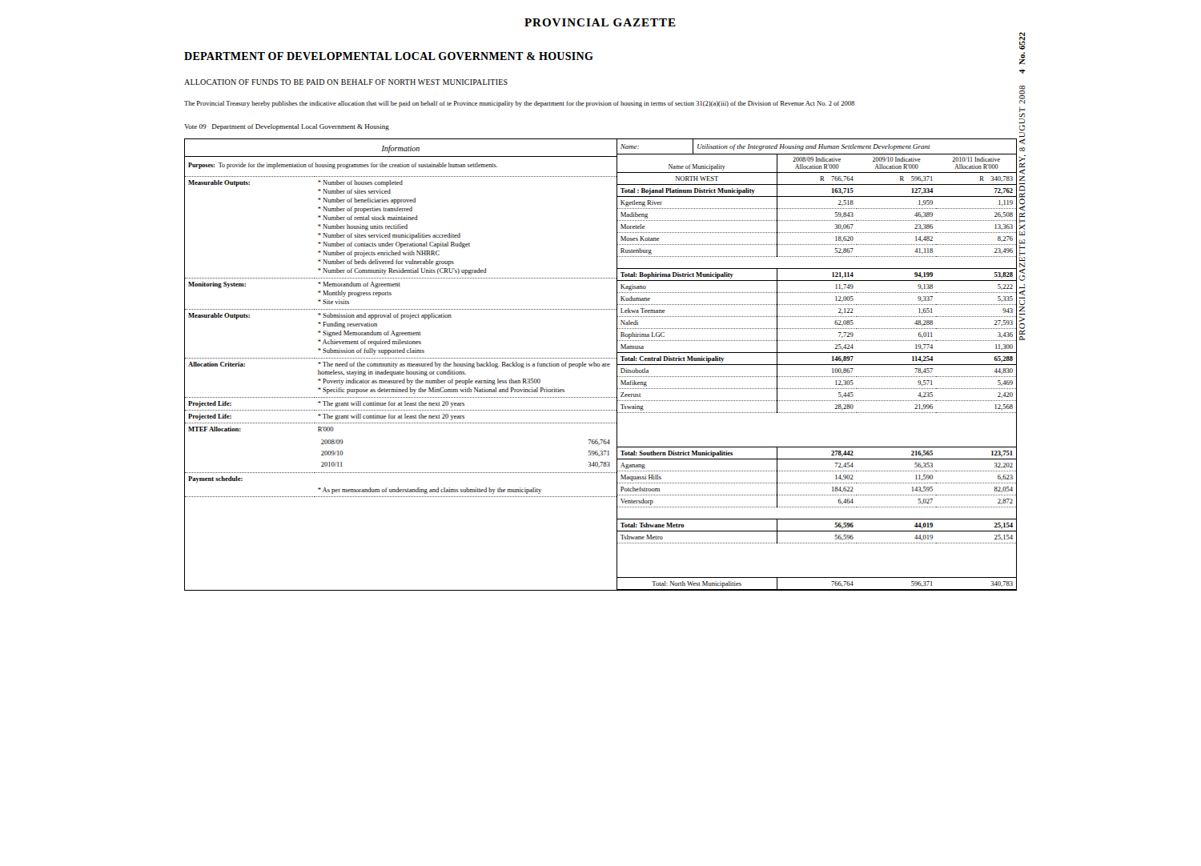4 No. 6522
PROVINCIAL GAZETTE EXTRAORDINARY, 8 AUGUST 2008
PROVINCIAL GAZETTE
DEPARTMENT OF DEVELOPMENTAL LOCAL GOVERNMENT & HOUSING
ALLOCATION OF FUNDS TO BE PAID ON BEHALF OF NORTH WEST MUNICIPALITIES
The Provincial Treasury hereby publishes the indicative allocation that will be paid on behalf of te Province municipality by the department for the provision of housing in terms of section 31(2)(a)(iii) of the Division of Revenue Act No. 2 of 2008
Vote 09 Department of Developmental Local Government & Housing
Information
| Purposes: To provide for the implementation of housing programmes for the creation of sustainable human settlements. |
| Measurable Outputs: | Number of houses completed Number of sites serviced Number of beneficiaries approved Number of properties transferred Number of rental stock maintained Number housing units rectified Number of sites serviced municipalities accredited Number of contacts under Operational Capital Budget Number of projects enriched with NHBRC Number of beds delivered for vulnerable groups Number of Community Residential Units (CRU's) upgraded |
| Monitoring System: | Memorandum of Agreement Monthly progress reports Site visits |
| Measurable Outputs: | Submission and approval of project application Funding reservation Signed Memorandum of Agreement Achievement of required milestones Submission of fully supported claims |
| Allocation Criteria: | The need of the community as measured by the housing backlog. Backlog is a function of people who are homeless, staying in inadequate housing or conditions. Poverty indicator as measured by the number of people earning less than R3500 Specific purpose as determined by the MinComm with National and Provincial Priorities |
| Projected Life: | * The grant will continue for at least the next 20 years |
| Projected Life: | * The grant will continue for at least the next 20 years |
| MTEF Allocation: | R'000 |
| | / 2008/09 / 766,764 / / 2009/10 / 596,371 / / 2010/11 / 340,783 / |
| Payment schedule: | |
| | * As per memorandum of understanding and claims submitted by the municipality |
Name:
Utilisation of the Integrated Housing and Human Settlement Development Grant
| Name of Municipality | 2008/09 Indicative Allocation R'000 | 2009/10 Indicative Allocation R'000 | 2010/11 Indicative Allocation R'000 |
| --- | --- | --- | --- |
| NORTH WEST | R 766,764 | R 596,371 | R 340,783 |
| Total : Bojanal Platinum District Municipality | 163,715 | 127,334 | 72,762 |
| Kgetleng River | 2,518 | 1,959 | 1,119 |
| Madibeng | 59,843 | 46,389 | 26,508 |
| Moretele | 30,067 | 23,386 | 13,363 |
| Moses Kotane | 18,620 | 14,482 | 8,276 |
| Rustenburg | 52,867 | 41,118 | 23,496 |
| Total: Bophirima District Municipality | 121,114 | 94,199 | 53,828 |
| Kagisano | 11,749 | 9,138 | 5,222 |
| Kudumane | 12,005 | 9,337 | 5,335 |
| Lekwa Teemane | 2,122 | 1,651 | 943 |
| Naledi | 62,085 | 48,288 | 27,593 |
| Bophirima LGC | 7,729 | 6,011 | 3,436 |
| Mamusa | 25,424 | 19,774 | 11,300 |
| Total: Central District Municipality | 146,897 | 114,254 | 65,288 |
| Ditsobotla | 100,867 | 78,457 | 44,830 |
| Mafikeng | 12,305 | 9,571 | 5,469 |
| Zeerust | 5,445 | 4,235 | 2,420 |
| Tswaing | 28,280 | 21,996 | 12,568 |
| Total: Southern District Municipalities | 278,442 | 216,565 | 123,751 |
| Aganang | 72,454 | 56,353 | 32,202 |
| Maquassi Hills | 14,902 | 11,590 | 6,623 |
| Potchefstroom | 184,622 | 143,595 | 82,054 |
| Ventersdorp | 6,464 | 5,027 | 2,872 |
| Total: Tshwane Metro | 56,596 | 44,019 | 25,154 |
| Tshwane Metro | 56,596 | 44,019 | 25,154 |
| Total: North West Municipalities | 766,764 | 596,371 | 340,783 |